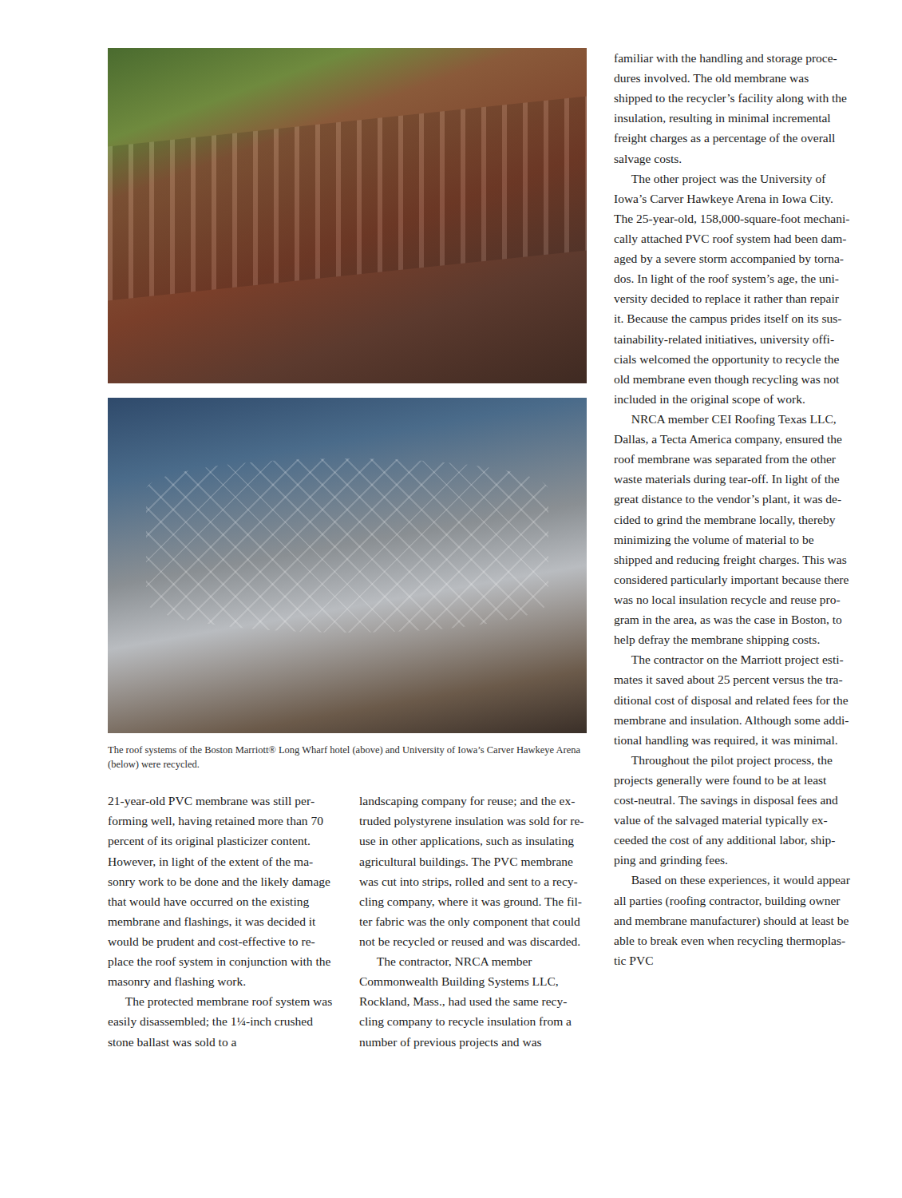The roof systems of the Boston Marriott® Long Wharf hotel (above) and University of Iowa’s Carver Hawkeye Arena (below) were recycled.
21-year-old PVC membrane was still performing well, having retained more than 70 percent of its original plasticizer content. However, in light of the extent of the masonry work to be done and the likely damage that would have occurred on the existing membrane and flashings, it was decided it would be prudent and cost-effective to replace the roof system in conjunction with the masonry and flashing work.
The protected membrane roof system was easily disassembled; the 1¼-inch crushed stone ballast was sold to a
landscaping company for reuse; and the extruded polystyrene insulation was sold for reuse in other applications, such as insulating agricultural buildings. The PVC membrane was cut into strips, rolled and sent to a recycling company, where it was ground. The filter fabric was the only component that could not be recycled or reused and was discarded.
The contractor, NRCA member Commonwealth Building Systems LLC, Rockland, Mass., had used the same recycling company to recycle insulation from a number of previous projects and was
familiar with the handling and storage procedures involved. The old membrane was shipped to the recycler’s facility along with the insulation, resulting in minimal incremental freight charges as a percentage of the overall salvage costs.
The other project was the University of Iowa’s Carver Hawkeye Arena in Iowa City. The 25-year-old, 158,000-square-foot mechanically attached PVC roof system had been damaged by a severe storm accompanied by tornados. In light of the roof system’s age, the university decided to replace it rather than repair it. Because the campus prides itself on its sustainability-related initiatives, university officials welcomed the opportunity to recycle the old membrane even though recycling was not included in the original scope of work.
NRCA member CEI Roofing Texas LLC, Dallas, a Tecta America company, ensured the roof membrane was separated from the other waste materials during tear-off. In light of the great distance to the vendor’s plant, it was decided to grind the membrane locally, thereby minimizing the volume of material to be shipped and reducing freight charges. This was considered particularly important because there was no local insulation recycle and reuse program in the area, as was the case in Boston, to help defray the membrane shipping costs.
The contractor on the Marriott project estimates it saved about 25 percent versus the traditional cost of disposal and related fees for the membrane and insulation. Although some additional handling was required, it was minimal.
Throughout the pilot project process, the projects generally were found to be at least cost-neutral. The savings in disposal fees and value of the salvaged material typically exceeded the cost of any additional labor, shipping and grinding fees.
Based on these experiences, it would appear all parties (roofing contractor, building owner and membrane manufacturer) should at least be able to break even when recycling thermoplastic PVC